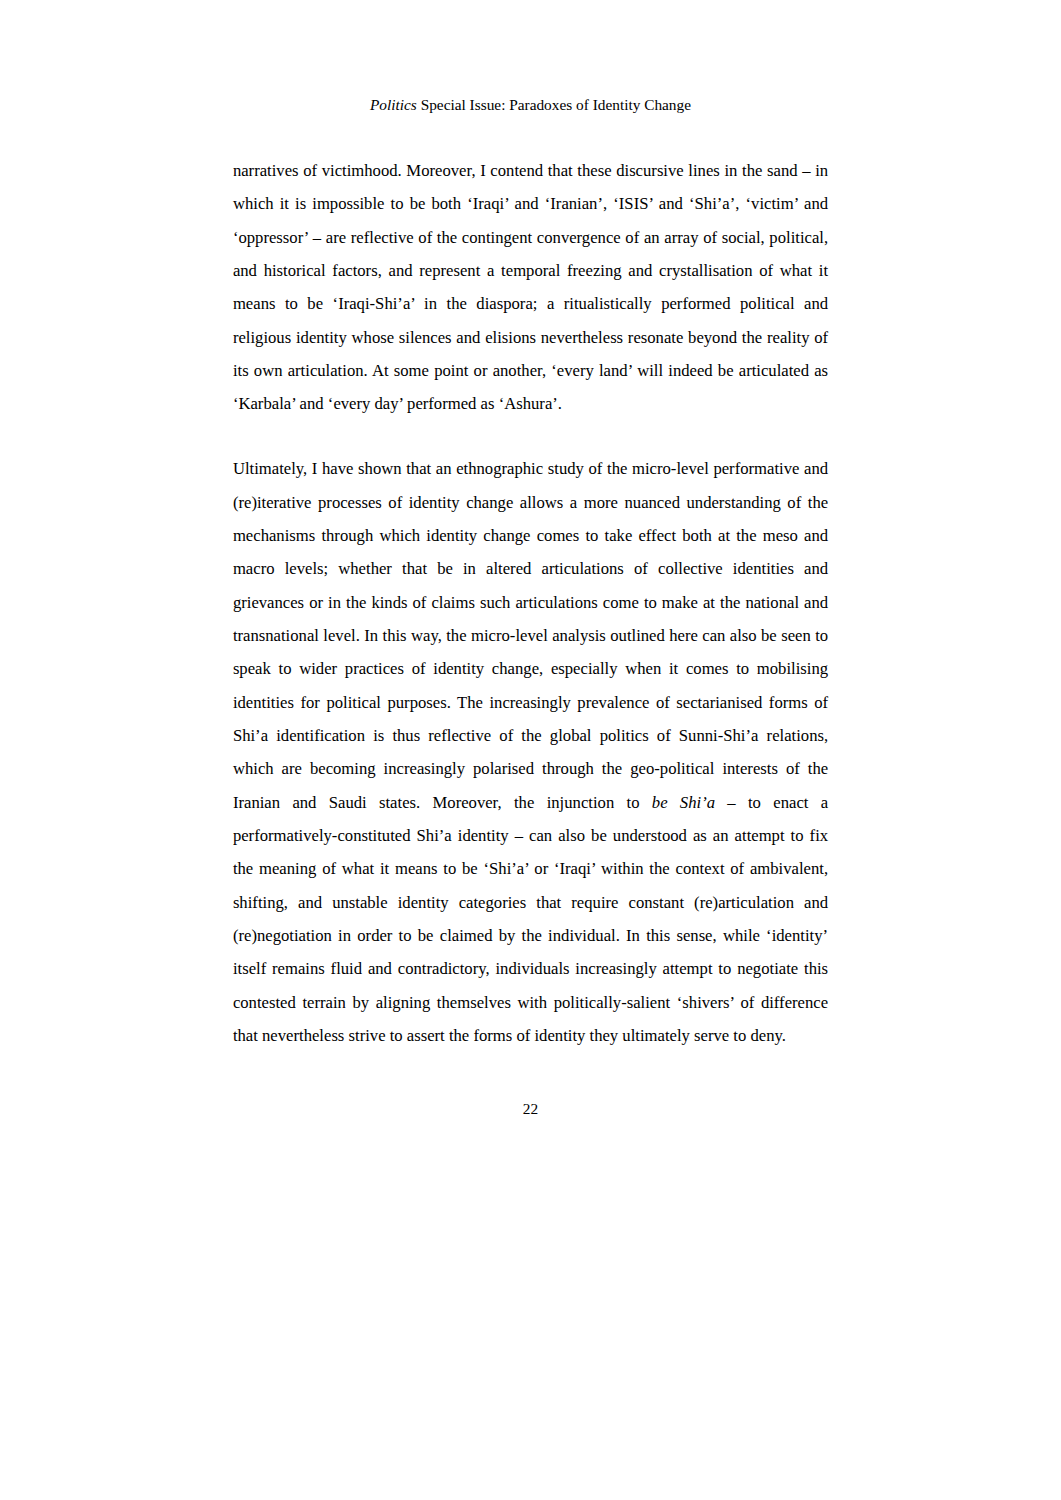Politics Special Issue: Paradoxes of Identity Change
narratives of victimhood. Moreover, I contend that these discursive lines in the sand – in which it is impossible to be both ‘Iraqi’ and ‘Iranian’, ‘ISIS’ and ‘Shi’a’, ‘victim’ and ‘oppressor’ – are reflective of the contingent convergence of an array of social, political, and historical factors, and represent a temporal freezing and crystallisation of what it means to be ‘Iraqi-Shi’a’ in the diaspora; a ritualistically performed political and religious identity whose silences and elisions nevertheless resonate beyond the reality of its own articulation. At some point or another, ‘every land’ will indeed be articulated as ‘Karbala’ and ‘every day’ performed as ‘Ashura’.
Ultimately, I have shown that an ethnographic study of the micro-level performative and (re)iterative processes of identity change allows a more nuanced understanding of the mechanisms through which identity change comes to take effect both at the meso and macro levels; whether that be in altered articulations of collective identities and grievances or in the kinds of claims such articulations come to make at the national and transnational level. In this way, the micro-level analysis outlined here can also be seen to speak to wider practices of identity change, especially when it comes to mobilising identities for political purposes. The increasingly prevalence of sectarianised forms of Shi’a identification is thus reflective of the global politics of Sunni-Shi’a relations, which are becoming increasingly polarised through the geo-political interests of the Iranian and Saudi states. Moreover, the injunction to be Shi’a – to enact a performatively-constituted Shi’a identity – can also be understood as an attempt to fix the meaning of what it means to be ‘Shi’a’ or ‘Iraqi’ within the context of ambivalent, shifting, and unstable identity categories that require constant (re)articulation and (re)negotiation in order to be claimed by the individual. In this sense, while ‘identity’ itself remains fluid and contradictory, individuals increasingly attempt to negotiate this contested terrain by aligning themselves with politically-salient ‘shivers’ of difference that nevertheless strive to assert the forms of identity they ultimately serve to deny.
22